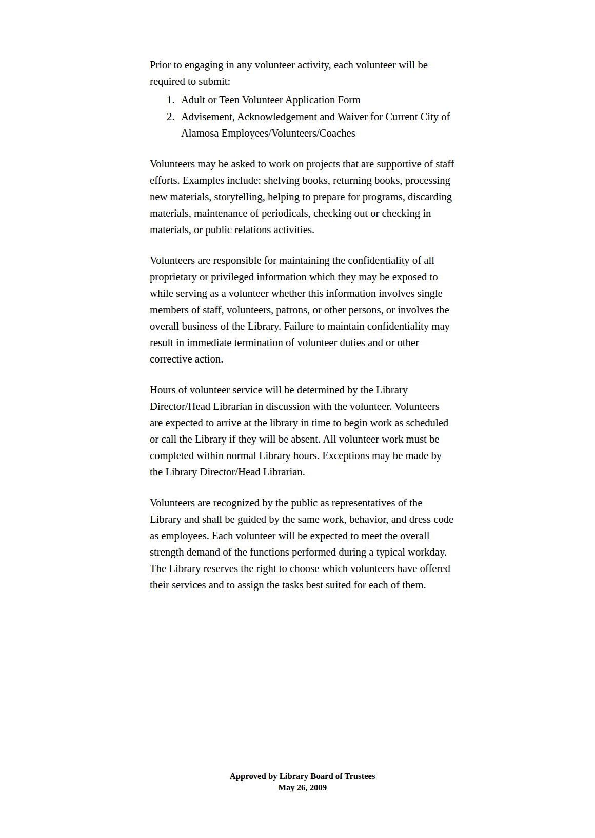Prior to engaging in any volunteer activity, each volunteer will be required to submit:
Adult or Teen Volunteer Application Form
Advisement, Acknowledgement and Waiver for Current City of Alamosa Employees/Volunteers/Coaches
Volunteers may be asked to work on projects that are supportive of staff efforts. Examples include: shelving books, returning books, processing new materials, storytelling, helping to prepare for programs, discarding materials, maintenance of periodicals, checking out or checking in materials, or public relations activities.
Volunteers are responsible for maintaining the confidentiality of all proprietary or privileged information which they may be exposed to while serving as a volunteer whether this information involves single members of staff, volunteers, patrons, or other persons, or involves the overall business of the Library. Failure to maintain confidentiality may result in immediate termination of volunteer duties and or other corrective action.
Hours of volunteer service will be determined by the Library Director/Head Librarian in discussion with the volunteer. Volunteers are expected to arrive at the library in time to begin work as scheduled or call the Library if they will be absent. All volunteer work must be completed within normal Library hours. Exceptions may be made by the Library Director/Head Librarian.
Volunteers are recognized by the public as representatives of the Library and shall be guided by the same work, behavior, and dress code as employees. Each volunteer will be expected to meet the overall strength demand of the functions performed during a typical workday. The Library reserves the right to choose which volunteers have offered their services and to assign the tasks best suited for each of them.
Approved by Library Board of Trustees
May 26, 2009